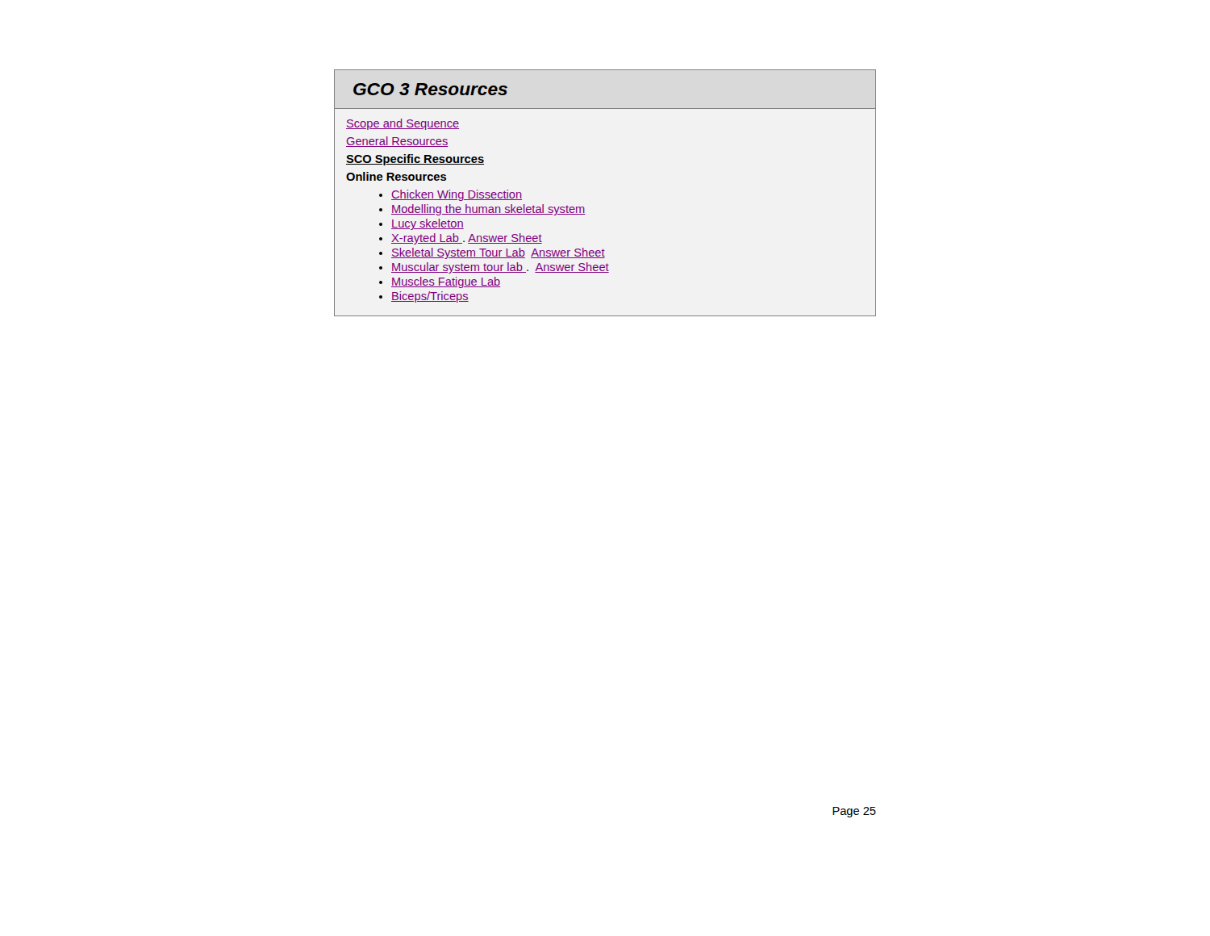GCO 3 Resources
Scope and Sequence
General Resources
SCO Specific Resources
Online Resources
Chicken Wing Dissection
Modelling the human skeletal system
Lucy skeleton
X-rayted Lab . Answer Sheet
Skeletal System Tour Lab Answer Sheet
Muscular system tour lab . Answer Sheet
Muscles Fatigue Lab
Biceps/Triceps
Page 25